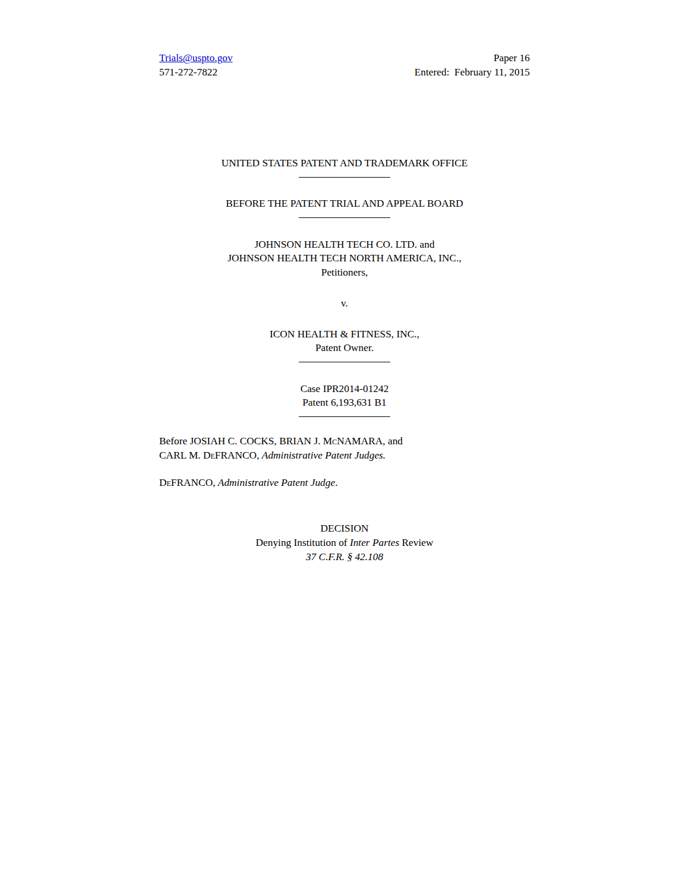Trials@uspto.gov
571-272-7822
Paper 16
Entered: February 11, 2015
UNITED STATES PATENT AND TRADEMARK OFFICE
BEFORE THE PATENT TRIAL AND APPEAL BOARD
JOHNSON HEALTH TECH CO. LTD. and
JOHNSON HEALTH TECH NORTH AMERICA, INC.,
Petitioners,
v.
ICON HEALTH & FITNESS, INC.,
Patent Owner.
Case IPR2014-01242
Patent 6,193,631 B1
Before JOSIAH C. COCKS, BRIAN J. Mc NAMARA, and
CARL M. De FRANCO, Administrative Patent Judges.
De FRANCO, Administrative Patent Judge.
DECISION
Denying Institution of Inter Partes Review
37 C.F.R. § 42.108